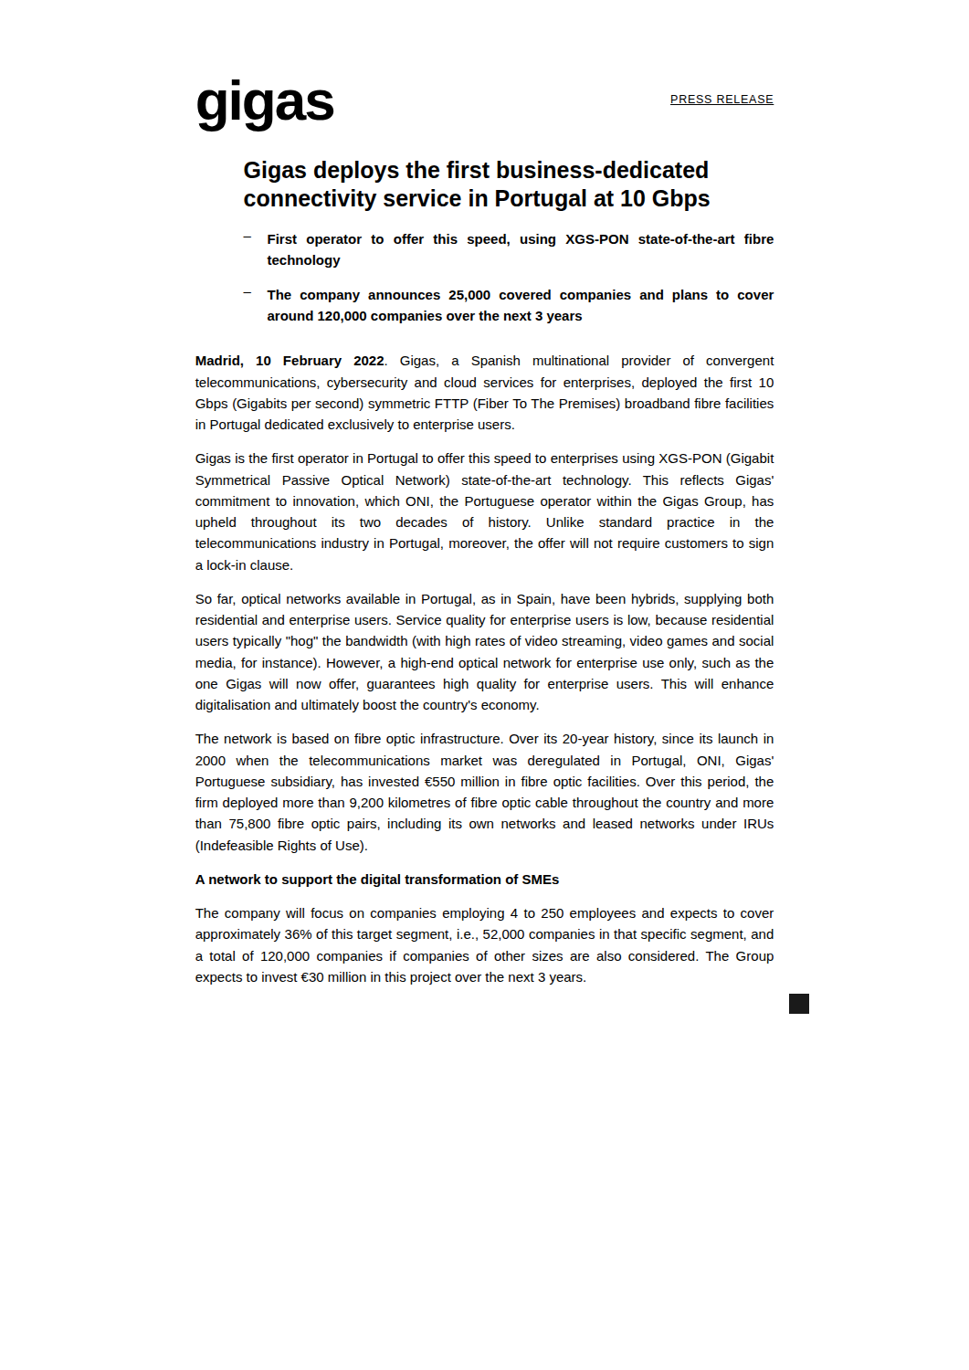gigas
PRESS RELEASE
Gigas deploys the first business-dedicated connectivity service in Portugal at 10 Gbps
First operator to offer this speed, using XGS-PON state-of-the-art fibre technology
The company announces 25,000 covered companies and plans to cover around 120,000 companies over the next 3 years
Madrid, 10 February 2022. Gigas, a Spanish multinational provider of convergent telecommunications, cybersecurity and cloud services for enterprises, deployed the first 10 Gbps (Gigabits per second) symmetric FTTP (Fiber To The Premises) broadband fibre facilities in Portugal dedicated exclusively to enterprise users.
Gigas is the first operator in Portugal to offer this speed to enterprises using XGS-PON (Gigabit Symmetrical Passive Optical Network) state-of-the-art technology. This reflects Gigas' commitment to innovation, which ONI, the Portuguese operator within the Gigas Group, has upheld throughout its two decades of history. Unlike standard practice in the telecommunications industry in Portugal, moreover, the offer will not require customers to sign a lock-in clause.
So far, optical networks available in Portugal, as in Spain, have been hybrids, supplying both residential and enterprise users. Service quality for enterprise users is low, because residential users typically "hog" the bandwidth (with high rates of video streaming, video games and social media, for instance). However, a high-end optical network for enterprise use only, such as the one Gigas will now offer, guarantees high quality for enterprise users. This will enhance digitalisation and ultimately boost the country's economy.
The network is based on fibre optic infrastructure. Over its 20-year history, since its launch in 2000 when the telecommunications market was deregulated in Portugal, ONI, Gigas' Portuguese subsidiary, has invested €550 million in fibre optic facilities. Over this period, the firm deployed more than 9,200 kilometres of fibre optic cable throughout the country and more than 75,800 fibre optic pairs, including its own networks and leased networks under IRUs (Indefeasible Rights of Use).
A network to support the digital transformation of SMEs
The company will focus on companies employing 4 to 250 employees and expects to cover approximately 36% of this target segment, i.e., 52,000 companies in that specific segment, and a total of 120,000 companies if companies of other sizes are also considered. The Group expects to invest €30 million in this project over the next 3 years.